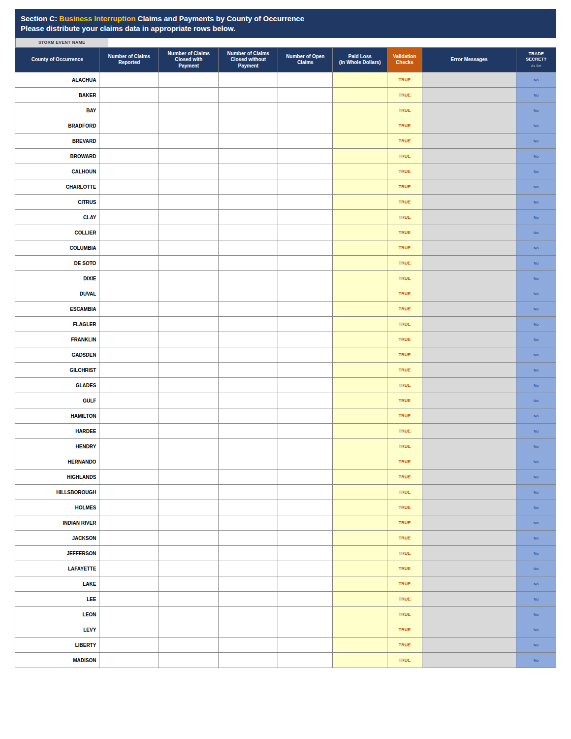Section C: Business Interruption Claims and Payments by County of Occurrence
Please distribute your claims data in appropriate rows below.
STORM EVENT NAME
| County of Occurrence | Number of Claims Reported | Number of Claims Closed with Payment | Number of Claims Closed without Payment | Number of Open Claims | Paid Loss (in Whole Dollars) | Validation Checks | Error Messages | TRADE SECRET? As Set |
| --- | --- | --- | --- | --- | --- | --- | --- | --- |
| ALACHUA | | | | | | TRUE | | No |
| BAKER | | | | | | TRUE | | No |
| BAY | | | | | | TRUE | | No |
| BRADFORD | | | | | | TRUE | | No |
| BREVARD | | | | | | TRUE | | No |
| BROWARD | | | | | | TRUE | | No |
| CALHOUN | | | | | | TRUE | | No |
| CHARLOTTE | | | | | | TRUE | | No |
| CITRUS | | | | | | TRUE | | No |
| CLAY | | | | | | TRUE | | No |
| COLLIER | | | | | | TRUE | | No |
| COLUMBIA | | | | | | TRUE | | No |
| DE SOTO | | | | | | TRUE | | No |
| DIXIE | | | | | | TRUE | | No |
| DUVAL | | | | | | TRUE | | No |
| ESCAMBIA | | | | | | TRUE | | No |
| FLAGLER | | | | | | TRUE | | No |
| FRANKLIN | | | | | | TRUE | | No |
| GADSDEN | | | | | | TRUE | | No |
| GILCHRIST | | | | | | TRUE | | No |
| GLADES | | | | | | TRUE | | No |
| GULF | | | | | | TRUE | | No |
| HAMILTON | | | | | | TRUE | | No |
| HARDEE | | | | | | TRUE | | No |
| HENDRY | | | | | | TRUE | | No |
| HERNANDO | | | | | | TRUE | | No |
| HIGHLANDS | | | | | | TRUE | | No |
| HILLSBOROUGH | | | | | | TRUE | | No |
| HOLMES | | | | | | TRUE | | No |
| INDIAN RIVER | | | | | | TRUE | | No |
| JACKSON | | | | | | TRUE | | No |
| JEFFERSON | | | | | | TRUE | | No |
| LAFAYETTE | | | | | | TRUE | | No |
| LAKE | | | | | | TRUE | | No |
| LEE | | | | | | TRUE | | No |
| LEON | | | | | | TRUE | | No |
| LEVY | | | | | | TRUE | | No |
| LIBERTY | | | | | | TRUE | | No |
| MADISON | | | | | | TRUE | | No |